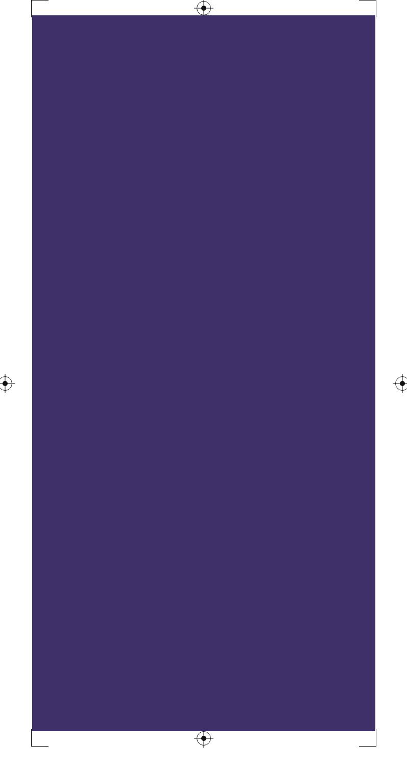ucational Practices_29-v7.indd 35 7/3/18 17:3